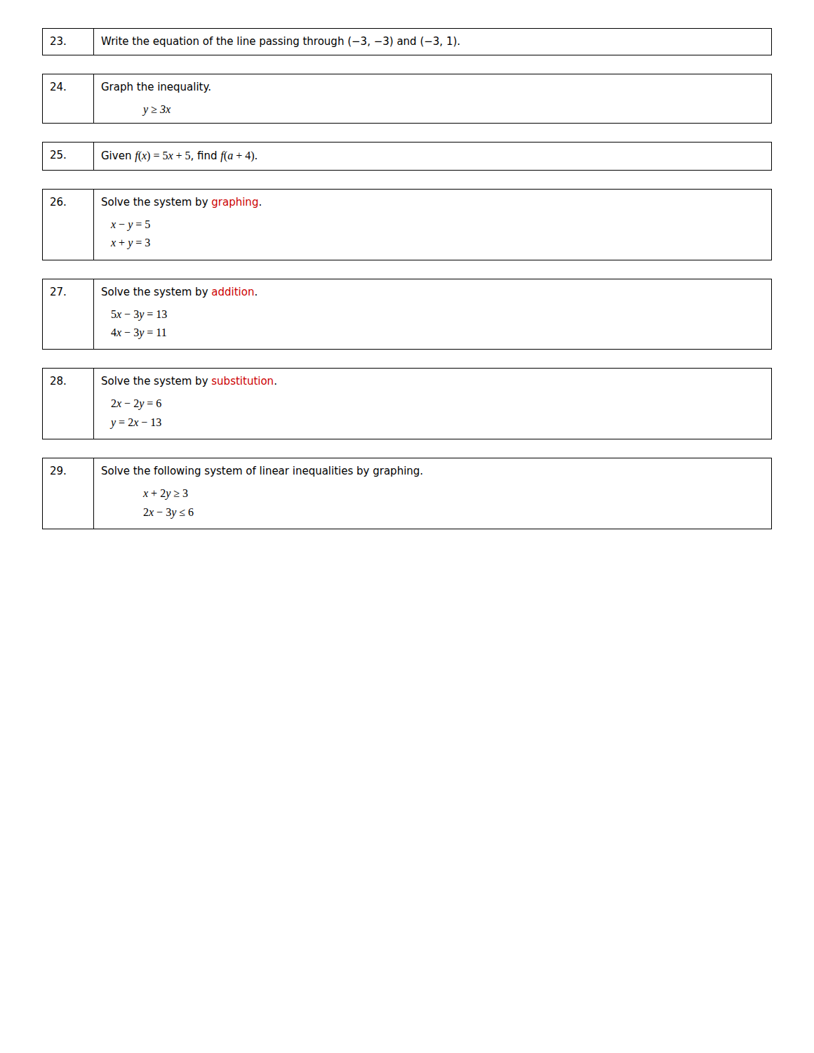| 23. | Write the equation of the line passing through (−3, −3) and (−3, 1). |
| 24. | Graph the inequality. y ≥ 3x |
| 25. | Given f ( x ) = 5 x + 5 , find f ( a + 4 ) . |
| 26. | Solve the system by graphing . x − y = 5 x + y = 3 |
| 27. | Solve the system by addition . 5 x − 3 y = 13 4 x − 3 y = 11 |
| 28. | Solve the system by substitution . 2 x − 2 y = 6 y = 2 x − 13 |
| 29. | Solve the following system of linear inequalities by graphing. x + 2 y ≥ 3 2 x − 3 y ≤ 6 |